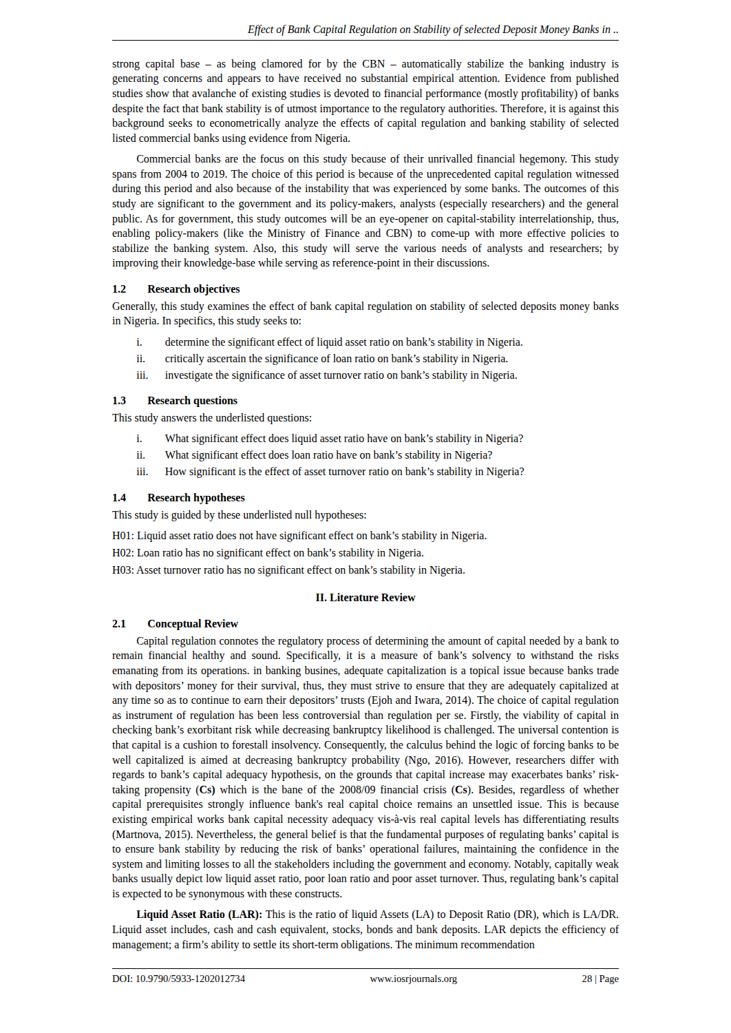Effect of Bank Capital Regulation on Stability of selected Deposit Money Banks in ..
strong capital base – as being clamored for by the CBN – automatically stabilize the banking industry is generating concerns and appears to have received no substantial empirical attention. Evidence from published studies show that avalanche of existing studies is devoted to financial performance (mostly profitability) of banks despite the fact that bank stability is of utmost importance to the regulatory authorities. Therefore, it is against this background seeks to econometrically analyze the effects of capital regulation and banking stability of selected listed commercial banks using evidence from Nigeria.
Commercial banks are the focus on this study because of their unrivalled financial hegemony. This study spans from 2004 to 2019. The choice of this period is because of the unprecedented capital regulation witnessed during this period and also because of the instability that was experienced by some banks. The outcomes of this study are significant to the government and its policy-makers, analysts (especially researchers) and the general public. As for government, this study outcomes will be an eye-opener on capital-stability interrelationship, thus, enabling policy-makers (like the Ministry of Finance and CBN) to come-up with more effective policies to stabilize the banking system. Also, this study will serve the various needs of analysts and researchers; by improving their knowledge-base while serving as reference-point in their discussions.
1.2 Research objectives
Generally, this study examines the effect of bank capital regulation on stability of selected deposits money banks in Nigeria. In specifics, this study seeks to:
i. determine the significant effect of liquid asset ratio on bank’s stability in Nigeria.
ii. critically ascertain the significance of loan ratio on bank’s stability in Nigeria.
iii. investigate the significance of asset turnover ratio on bank’s stability in Nigeria.
1.3 Research questions
This study answers the underlisted questions:
i. What significant effect does liquid asset ratio have on bank’s stability in Nigeria?
ii. What significant effect does loan ratio have on bank’s stability in Nigeria?
iii. How significant is the effect of asset turnover ratio on bank’s stability in Nigeria?
1.4 Research hypotheses
This study is guided by these underlisted null hypotheses:
H01: Liquid asset ratio does not have significant effect on bank’s stability in Nigeria.
H02: Loan ratio has no significant effect on bank’s stability in Nigeria.
H03: Asset turnover ratio has no significant effect on bank’s stability in Nigeria.
II. Literature Review
2.1 Conceptual Review
Capital regulation connotes the regulatory process of determining the amount of capital needed by a bank to remain financial healthy and sound. Specifically, it is a measure of bank’s solvency to withstand the risks emanating from its operations. in banking busines, adequate capitalization is a topical issue because banks trade with depositors’ money for their survival, thus, they must strive to ensure that they are adequately capitalized at any time so as to continue to earn their depositors’ trusts (Ejoh and Iwara, 2014). The choice of capital regulation as instrument of regulation has been less controversial than regulation per se. Firstly, the viability of capital in checking bank’s exorbitant risk while decreasing bankruptcy likelihood is challenged. The universal contention is that capital is a cushion to forestall insolvency. Consequently, the calculus behind the logic of forcing banks to be well capitalized is aimed at decreasing bankruptcy probability (Ngo, 2016). However, researchers differ with regards to bank’s capital adequacy hypothesis, on the grounds that capital increase may exacerbates banks’ risk-taking propensity (Cs) which is the bane of the 2008/09 financial crisis (Cs). Besides, regardless of whether capital prerequisites strongly influence bank's real capital choice remains an unsettled issue. This is because existing empirical works bank capital necessity adequacy vis-à-vis real capital levels has differentiating results (Martnova, 2015). Nevertheless, the general belief is that the fundamental purposes of regulating banks’ capital is to ensure bank stability by reducing the risk of banks’ operational failures, maintaining the confidence in the system and limiting losses to all the stakeholders including the government and economy. Notably, capitally weak banks usually depict low liquid asset ratio, poor loan ratio and poor asset turnover. Thus, regulating bank’s capital is expected to be synonymous with these constructs.
Liquid Asset Ratio (LAR): This is the ratio of liquid Assets (LA) to Deposit Ratio (DR), which is LA/DR. Liquid asset includes, cash and cash equivalent, stocks, bonds and bank deposits. LAR depicts the efficiency of management; a firm’s ability to settle its short-term obligations. The minimum recommendation
DOI: 10.9790/5933-1202012734 www.iosrjournals.org 28 | Page